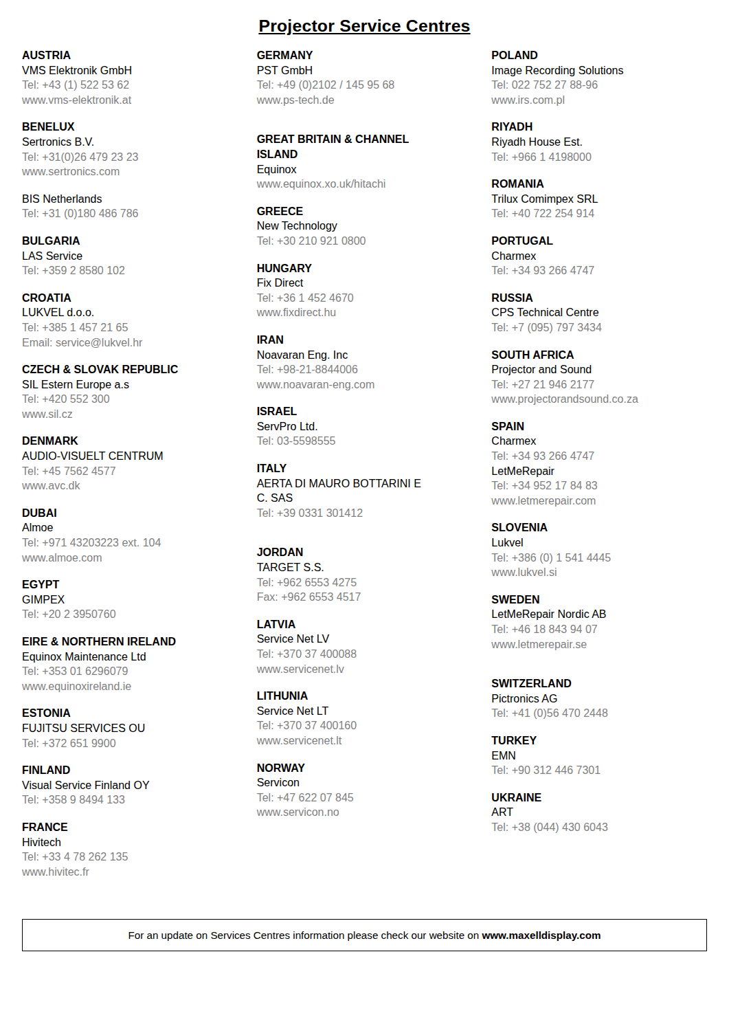Projector Service Centres
AUSTRIA
VMS Elektronik GmbH
Tel: +43 (1) 522 53 62
www.vms-elektronik.at
BENELUX
Sertronics B.V.
Tel: +31(0)26 479 23 23
www.sertronics.com
BIS Netherlands
Tel: +31 (0)180 486 786
BULGARIA
LAS Service
Tel: +359 2 8580 102
CROATIA
LUKVEL d.o.o.
Tel: +385 1 457 21 65
Email: service@lukvel.hr
CZECH & SLOVAK REPUBLIC
SIL Estern Europe a.s
Tel: +420 552 300
www.sil.cz
DENMARK
AUDIO-VISUELT CENTRUM
Tel: +45 7562 4577
www.avc.dk
DUBAI
Almoe
Tel: +971 43203223 ext. 104
www.almoe.com
EGYPT
GIMPEX
Tel: +20 2 3950760
EIRE & NORTHERN IRELAND
Equinox Maintenance Ltd
Tel: +353 01 6296079
www.equinoxireland.ie
ESTONIA
FUJITSU SERVICES OU
Tel: +372 651 9900
FINLAND
Visual Service Finland OY
Tel: +358 9 8494 133
FRANCE
Hivitech
Tel: +33 4 78 262 135
www.hivitec.fr
GERMANY
PST GmbH
Tel: +49 (0)2102 / 145 95 68
www.ps-tech.de
GREAT BRITAIN & CHANNEL
ISLAND
Equinox
www.equinox.xo.uk/hitachi
GREECE
New Technology
Tel: +30 210 921 0800
HUNGARY
Fix Direct
Tel: +36 1 452 4670
www.fixdirect.hu
IRAN
Noavaran Eng. Inc
Tel: +98-21-8844006
www.noavaran-eng.com
ISRAEL
ServPro Ltd.
Tel: 03-5598555
ITALY
AERTA DI MAURO BOTTARINI E
C. SAS
Tel: +39 0331 301412
JORDAN
TARGET S.S.
Tel: +962 6553 4275
Fax: +962 6553 4517
LATVIA
Service Net LV
Tel: +370 37 400088
www.servicenet.lv
LITHUNIA
Service Net LT
Tel: +370 37 400160
www.servicenet.lt
NORWAY
Servicon
Tel: +47 622 07 845
www.servicon.no
POLAND
Image Recording Solutions
Tel: 022 752 27 88-96
www.irs.com.pl
RIYADH
Riyadh House Est.
Tel: +966 1 4198000
ROMANIA
Trilux Comimpex SRL
Tel: +40 722 254 914
PORTUGAL
Charmex
Tel: +34 93 266 4747
RUSSIA
CPS Technical Centre
Tel: +7 (095) 797 3434
SOUTH AFRICA
Projector and Sound
Tel: +27 21 946 2177
www.projectorandsound.co.za
SPAIN
Charmex
Tel: +34 93 266 4747
LetMeRepair
Tel: +34 952 17 84 83
www.letmerepair.com
SLOVENIA
Lukvel
Tel: +386 (0) 1 541 4445
www.lukvel.si
SWEDEN
LetMeRepair Nordic AB
Tel: +46 18 843 94 07
www.letmerepair.se
SWITZERLAND
Pictronics AG
Tel: +41 (0)56 470 2448
TURKEY
EMN
Tel: +90 312 446 7301
UKRAINE
ART
Tel: +38 (044) 430 6043
For an update on Services Centres information please check our website on www.maxelldisplay.com